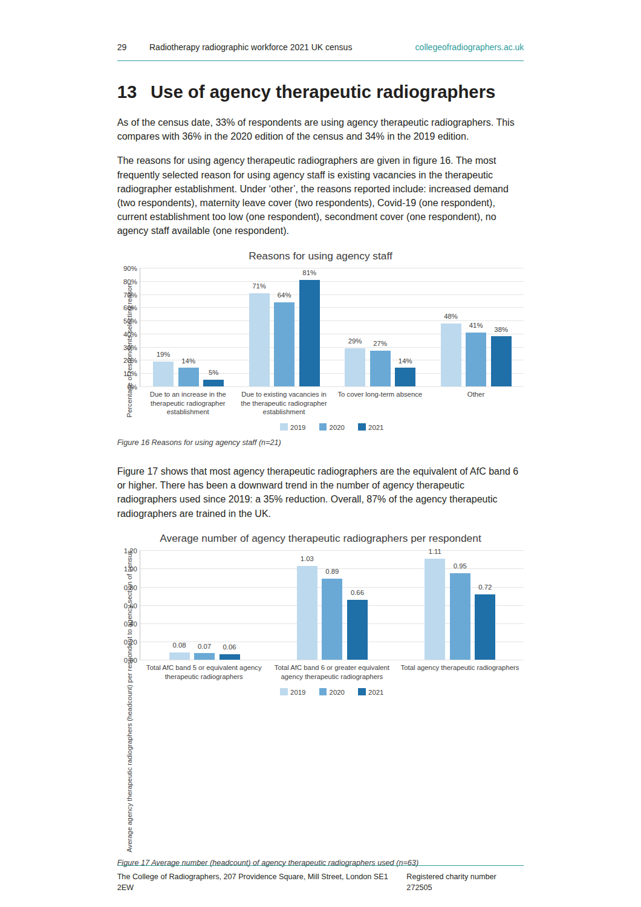29
Radiotherapy radiographic workforce 2021 UK census
collegeofradiographers.ac.uk
13 Use of agency therapeutic radiographers
As of the census date, 33% of respondents are using agency therapeutic radiographers. This compares with 36% in the 2020 edition of the census and 34% in the 2019 edition.
The reasons for using agency therapeutic radiographers are given in figure 16. The most frequently selected reason for using agency staff is existing vacancies in the therapeutic radiographer establishment. Under ‘other’, the reasons reported include: increased demand (two respondents), maternity leave cover (two respondents), Covid-19 (one respondent), current establishment too low (one respondent), secondment cover (one respondent), no agency staff available (one respondent).
Reasons for using agency staff
Percentage of respondents selecting reason
90%
80%
70%
60%
50%
40%
30%
20%
10%
0%
19%
14%
5%
71%
64%
81%
29%
27%
14%
48%
41%
38%
Due to an increase in the therapeutic radiographer establishment
Due to existing vacancies in the therapeutic radiographer establishment
To cover long-term absence
Other
2019
2020
2021
Figure 16 Reasons for using agency staff (n=21)
Figure 17 shows that most agency therapeutic radiographers are the equivalent of AfC band 6 or higher. There has been a downward trend in the number of agency therapeutic radiographers used since 2019: a 35% reduction. Overall, 87% of the agency therapeutic radiographers are trained in the UK.
Average number of agency therapeutic radiographers per respondent
Average agency therapeutic radiographers (headcount) per respondent to agency section of census
1.20
1.00
0.80
0.60
0.40
0.20
0.00
0.08
0.07
0.06
1.03
0.89
0.66
1.11
0.95
0.72
Total AfC band 5 or equivalent agency therapeutic radiographers
Total AfC band 6 or greater equivalent agency therapeutic radiographers
Total agency therapeutic radiographers
2019
2020
2021
Figure 17 Average number (headcount) of agency therapeutic radiographers used (n=63)
The College of Radiographers, 207 Providence Square, Mill Street, London SE1 2EW
Registered charity number 272505